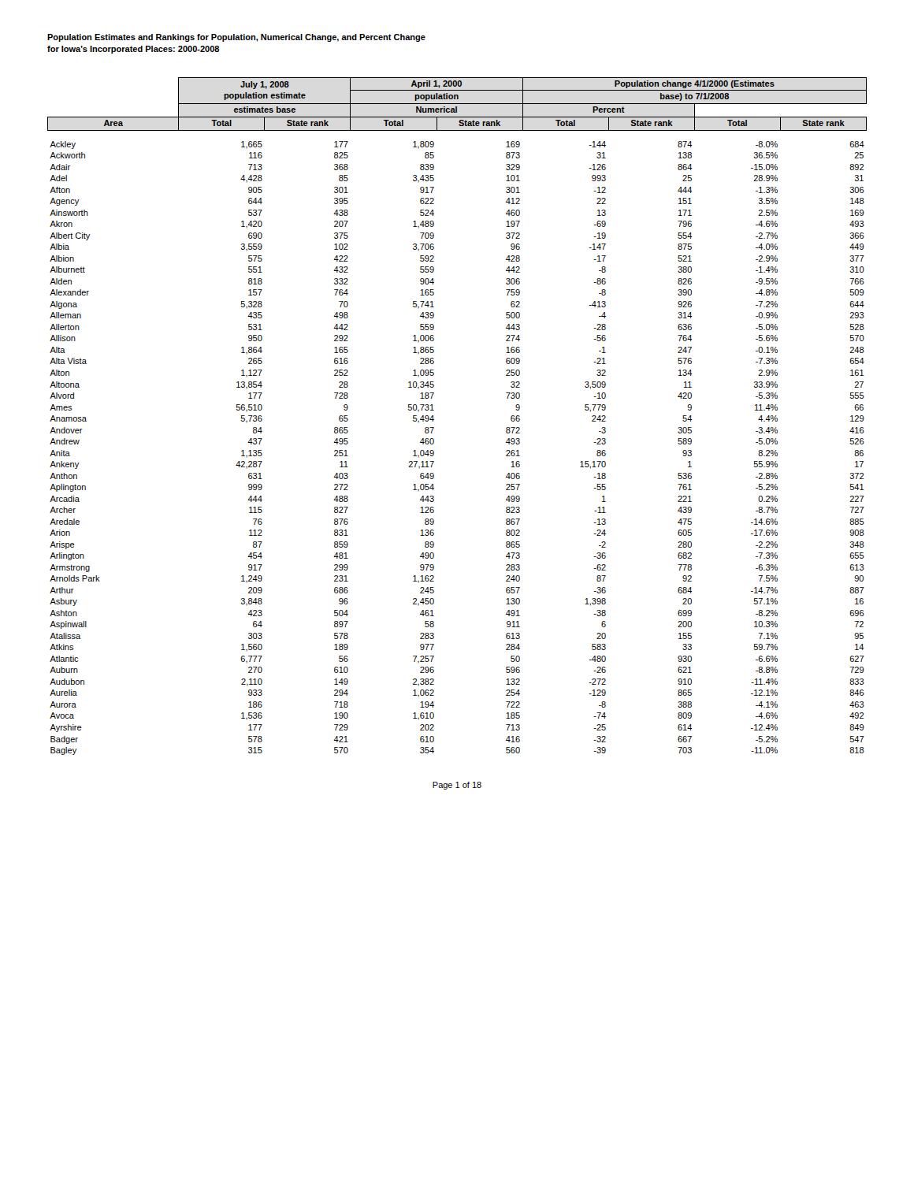Population Estimates and Rankings for Population, Numerical Change, and Percent Change
for Iowa's Incorporated Places: 2000-2008
| | July 1, 2008 population estimate | April 1, 2000 | Population change 4/1/2000 (Estimates |
| --- | --- | --- | --- |
| population | base) to 7/1/2008 |
| estimates base | Numerical | Percent |
| Area | Total | State rank | Total | State rank | Total | State rank | Total | State rank |
| Ackley | 1,665 | 177 | 1,809 | 169 | -144 | 874 | -8.0% | 684 |
| Ackworth | 116 | 825 | 85 | 873 | 31 | 138 | 36.5% | 25 |
| Adair | 713 | 368 | 839 | 329 | -126 | 864 | -15.0% | 892 |
| Adel | 4,428 | 85 | 3,435 | 101 | 993 | 25 | 28.9% | 31 |
| Afton | 905 | 301 | 917 | 301 | -12 | 444 | -1.3% | 306 |
| Agency | 644 | 395 | 622 | 412 | 22 | 151 | 3.5% | 148 |
| Ainsworth | 537 | 438 | 524 | 460 | 13 | 171 | 2.5% | 169 |
| Akron | 1,420 | 207 | 1,489 | 197 | -69 | 796 | -4.6% | 493 |
| Albert City | 690 | 375 | 709 | 372 | -19 | 554 | -2.7% | 366 |
| Albia | 3,559 | 102 | 3,706 | 96 | -147 | 875 | -4.0% | 449 |
| Albion | 575 | 422 | 592 | 428 | -17 | 521 | -2.9% | 377 |
| Alburnett | 551 | 432 | 559 | 442 | -8 | 380 | -1.4% | 310 |
| Alden | 818 | 332 | 904 | 306 | -86 | 826 | -9.5% | 766 |
| Alexander | 157 | 764 | 165 | 759 | -8 | 390 | -4.8% | 509 |
| Algona | 5,328 | 70 | 5,741 | 62 | -413 | 926 | -7.2% | 644 |
| Alleman | 435 | 498 | 439 | 500 | -4 | 314 | -0.9% | 293 |
| Allerton | 531 | 442 | 559 | 443 | -28 | 636 | -5.0% | 528 |
| Allison | 950 | 292 | 1,006 | 274 | -56 | 764 | -5.6% | 570 |
| Alta | 1,864 | 165 | 1,865 | 166 | -1 | 247 | -0.1% | 248 |
| Alta Vista | 265 | 616 | 286 | 609 | -21 | 576 | -7.3% | 654 |
| Alton | 1,127 | 252 | 1,095 | 250 | 32 | 134 | 2.9% | 161 |
| Altoona | 13,854 | 28 | 10,345 | 32 | 3,509 | 11 | 33.9% | 27 |
| Alvord | 177 | 728 | 187 | 730 | -10 | 420 | -5.3% | 555 |
| Ames | 56,510 | 9 | 50,731 | 9 | 5,779 | 9 | 11.4% | 66 |
| Anamosa | 5,736 | 65 | 5,494 | 66 | 242 | 54 | 4.4% | 129 |
| Andover | 84 | 865 | 87 | 872 | -3 | 305 | -3.4% | 416 |
| Andrew | 437 | 495 | 460 | 493 | -23 | 589 | -5.0% | 526 |
| Anita | 1,135 | 251 | 1,049 | 261 | 86 | 93 | 8.2% | 86 |
| Ankeny | 42,287 | 11 | 27,117 | 16 | 15,170 | 1 | 55.9% | 17 |
| Anthon | 631 | 403 | 649 | 406 | -18 | 536 | -2.8% | 372 |
| Aplington | 999 | 272 | 1,054 | 257 | -55 | 761 | -5.2% | 541 |
| Arcadia | 444 | 488 | 443 | 499 | 1 | 221 | 0.2% | 227 |
| Archer | 115 | 827 | 126 | 823 | -11 | 439 | -8.7% | 727 |
| Aredale | 76 | 876 | 89 | 867 | -13 | 475 | -14.6% | 885 |
| Arion | 112 | 831 | 136 | 802 | -24 | 605 | -17.6% | 908 |
| Arispe | 87 | 859 | 89 | 865 | -2 | 280 | -2.2% | 348 |
| Arlington | 454 | 481 | 490 | 473 | -36 | 682 | -7.3% | 655 |
| Armstrong | 917 | 299 | 979 | 283 | -62 | 778 | -6.3% | 613 |
| Arnolds Park | 1,249 | 231 | 1,162 | 240 | 87 | 92 | 7.5% | 90 |
| Arthur | 209 | 686 | 245 | 657 | -36 | 684 | -14.7% | 887 |
| Asbury | 3,848 | 96 | 2,450 | 130 | 1,398 | 20 | 57.1% | 16 |
| Ashton | 423 | 504 | 461 | 491 | -38 | 699 | -8.2% | 696 |
| Aspinwall | 64 | 897 | 58 | 911 | 6 | 200 | 10.3% | 72 |
| Atalissa | 303 | 578 | 283 | 613 | 20 | 155 | 7.1% | 95 |
| Atkins | 1,560 | 189 | 977 | 284 | 583 | 33 | 59.7% | 14 |
| Atlantic | 6,777 | 56 | 7,257 | 50 | -480 | 930 | -6.6% | 627 |
| Auburn | 270 | 610 | 296 | 596 | -26 | 621 | -8.8% | 729 |
| Audubon | 2,110 | 149 | 2,382 | 132 | -272 | 910 | -11.4% | 833 |
| Aurelia | 933 | 294 | 1,062 | 254 | -129 | 865 | -12.1% | 846 |
| Aurora | 186 | 718 | 194 | 722 | -8 | 388 | -4.1% | 463 |
| Avoca | 1,536 | 190 | 1,610 | 185 | -74 | 809 | -4.6% | 492 |
| Ayrshire | 177 | 729 | 202 | 713 | -25 | 614 | -12.4% | 849 |
| Badger | 578 | 421 | 610 | 416 | -32 | 667 | -5.2% | 547 |
| Bagley | 315 | 570 | 354 | 560 | -39 | 703 | -11.0% | 818 |
Page 1 of 18